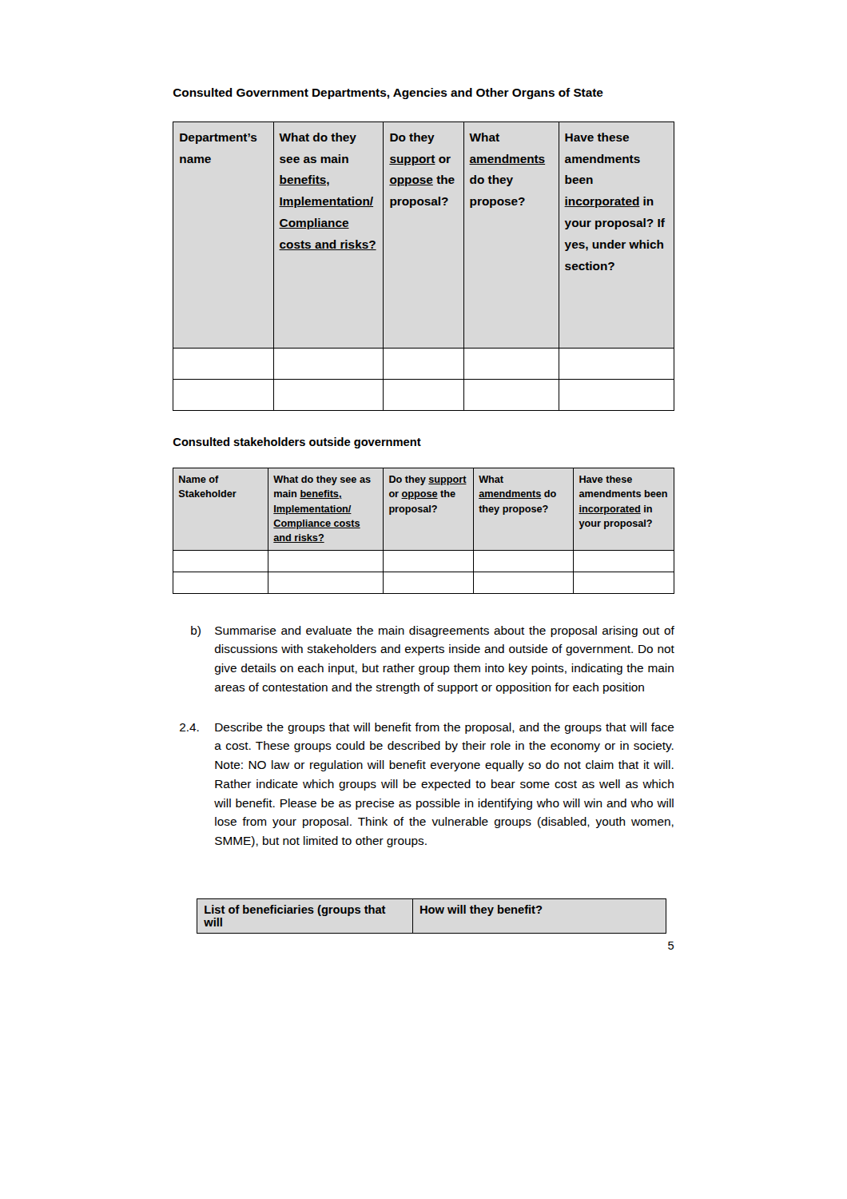Consulted Government Departments, Agencies and Other Organs of State
| Department’s name | What do they see as main benefits, Implementation/ Compliance costs and risks? | Do they support or oppose the proposal? | What amendments do they propose? | Have these amendments been incorporated in your proposal? If yes, under which section? |
Consulted stakeholders outside government
| Name of Stakeholder | What do they see as main benefits, Implementation/ Compliance costs and risks? | Do they support or oppose the proposal? | What amendments do they propose? | Have these amendments been incorporated in your proposal? |
b) Summarise and evaluate the main disagreements about the proposal arising out of discussions with stakeholders and experts inside and outside of government. Do not give details on each input, but rather group them into key points, indicating the main areas of contestation and the strength of support or opposition for each position
2.4. Describe the groups that will benefit from the proposal, and the groups that will face a cost. These groups could be described by their role in the economy or in society. Note: NO law or regulation will benefit everyone equally so do not claim that it will. Rather indicate which groups will be expected to bear some cost as well as which will benefit. Please be as precise as possible in identifying who will win and who will lose from your proposal. Think of the vulnerable groups (disabled, youth women, SMME), but not limited to other groups.
| List of beneficiaries (groups that will | How will they benefit? |
5